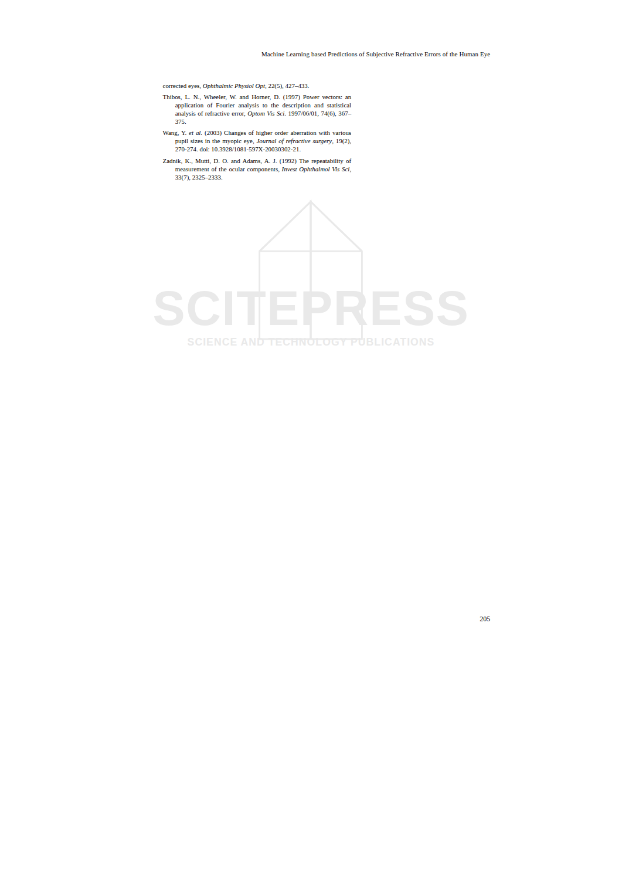Machine Learning based Predictions of Subjective Refractive Errors of the Human Eye
corrected eyes, Ophthalmic Physiol Opt, 22(5), 427–433.
Thibos, L. N., Wheeler, W. and Horner, D. (1997) Power vectors: an application of Fourier analysis to the description and statistical analysis of refractive error, Optom Vis Sci. 1997/06/01, 74(6), 367–375.
Wang, Y. et al. (2003) Changes of higher order aberration with various pupil sizes in the myopic eye, Journal of refractive surgery, 19(2), 270-274. doi: 10.3928/1081-597X-20030302-21.
Zadnik, K., Mutti, D. O. and Adams, A. J. (1992) The repeatability of measurement of the ocular components, Invest Ophthalmol Vis Sci, 33(7), 2325–2333.
SCITEPRESS
SCIENCE AND TECHNOLOGY PUBLICATIONS
205